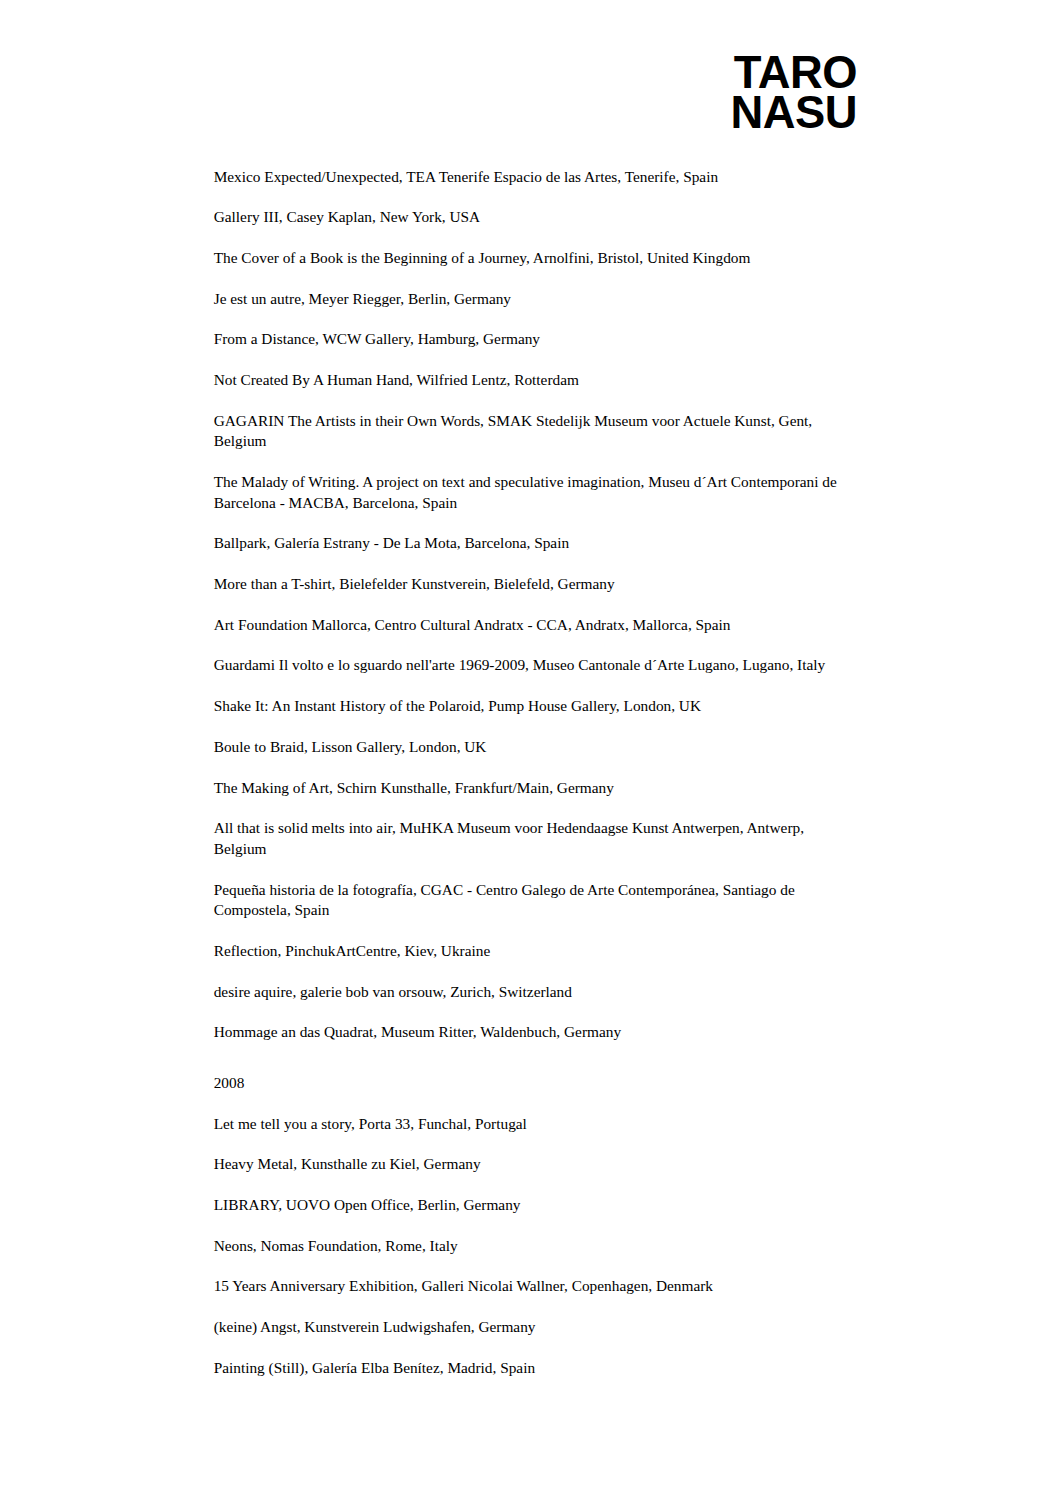TARO NASU
Mexico Expected/Unexpected, TEA Tenerife Espacio de las Artes, Tenerife, Spain
Gallery III, Casey Kaplan, New York, USA
The Cover of a Book is the Beginning of a Journey, Arnolfini, Bristol, United Kingdom
Je est un autre, Meyer Riegger, Berlin, Germany
From a Distance, WCW Gallery, Hamburg, Germany
Not Created By A Human Hand, Wilfried Lentz, Rotterdam
GAGARIN The Artists in their Own Words, SMAK Stedelijk Museum voor Actuele Kunst, Gent, Belgium
The Malady of Writing. A project on text and speculative imagination, Museu d´Art Contemporani de Barcelona - MACBA, Barcelona, Spain
Ballpark, Galería Estrany - De La Mota, Barcelona, Spain
More than a T-shirt, Bielefelder Kunstverein, Bielefeld, Germany
Art Foundation Mallorca, Centro Cultural Andratx - CCA, Andratx, Mallorca, Spain
Guardami Il volto e lo sguardo nell'arte 1969-2009, Museo Cantonale d´Arte Lugano, Lugano, Italy
Shake It: An Instant History of the Polaroid, Pump House Gallery, London, UK
Boule to Braid, Lisson Gallery, London, UK
The Making of Art, Schirn Kunsthalle, Frankfurt/Main, Germany
All that is solid melts into air, MuHKA Museum voor Hedendaagse Kunst Antwerpen, Antwerp, Belgium
Pequeña historia de la fotografía, CGAC - Centro Galego de Arte Contemporánea, Santiago de Compostela, Spain
Reflection, PinchukArtCentre, Kiev, Ukraine
desire aquire, galerie bob van orsouw, Zurich, Switzerland
Hommage an das Quadrat, Museum Ritter, Waldenbuch, Germany
2008
Let me tell you a story, Porta 33, Funchal, Portugal
Heavy Metal, Kunsthalle zu Kiel, Germany
LIBRARY, UOVO Open Office, Berlin, Germany
Neons, Nomas Foundation, Rome, Italy
15 Years Anniversary Exhibition, Galleri Nicolai Wallner, Copenhagen, Denmark
(keine) Angst, Kunstverein Ludwigshafen, Germany
Painting (Still), Galería Elba Benítez, Madrid, Spain